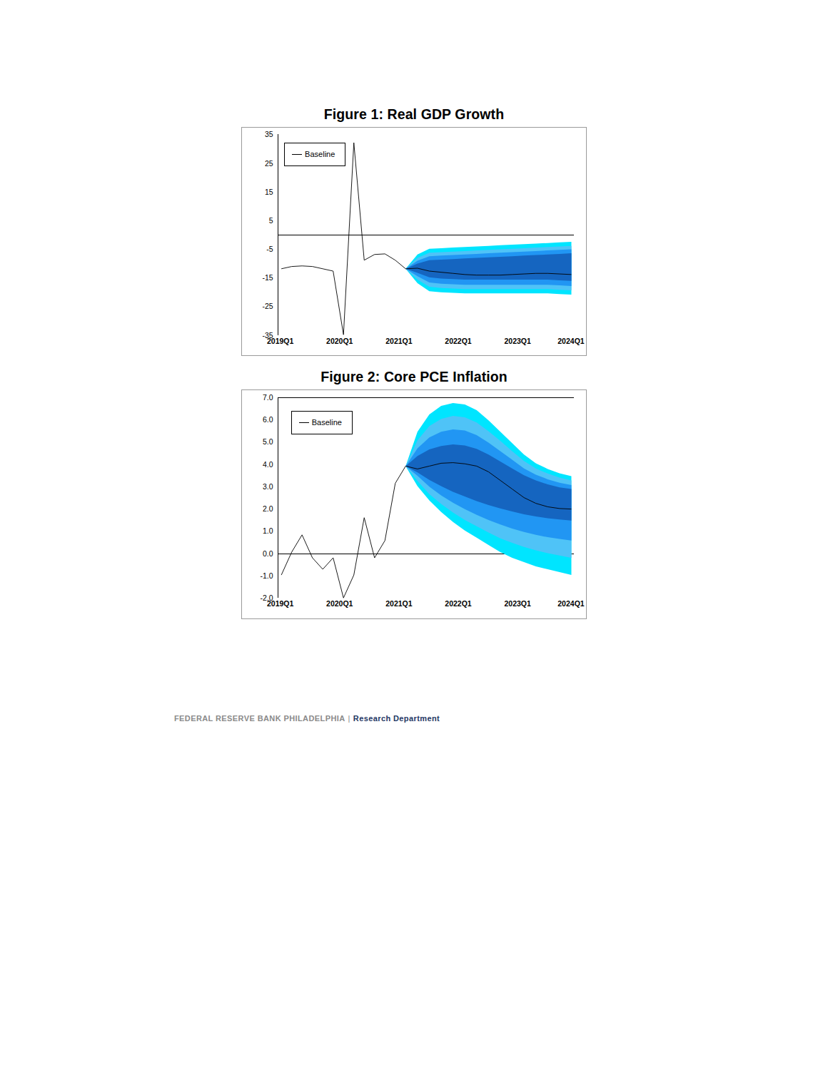Figure 1: Real GDP Growth
35 25 15 5 -5 -15 -25 -35
Baseline
2019Q1 2020Q1 2021Q1 2022Q1 2023Q1 2024Q1
Figure 2: Core PCE Inflation
7.0 6.0 5.0 4.0 3.0 2.0 1.0 0.0 -1.0 -2.0
Baseline
2019Q1 2020Q1 2021Q1 2022Q1 2023Q1 2024Q1
FEDERAL RESERVE BANK PHILADELPHIA|Research Department